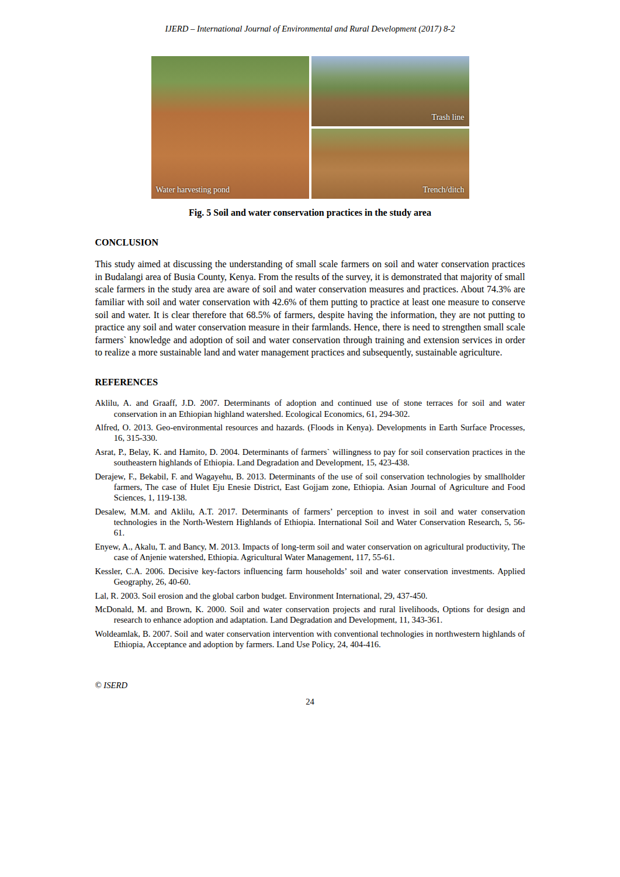IJERD – International Journal of Environmental and Rural Development (2017) 8-2
Water harvesting pond
Trash line
Trench/ditch
Fig. 5 Soil and water conservation practices in the study area
CONCLUSION
This study aimed at discussing the understanding of small scale farmers on soil and water conservation practices in Budalangi area of Busia County, Kenya. From the results of the survey, it is demonstrated that majority of small scale farmers in the study area are aware of soil and water conservation measures and practices. About 74.3% are familiar with soil and water conservation with 42.6% of them putting to practice at least one measure to conserve soil and water. It is clear therefore that 68.5% of farmers, despite having the information, they are not putting to practice any soil and water conservation measure in their farmlands. Hence, there is need to strengthen small scale farmers` knowledge and adoption of soil and water conservation through training and extension services in order to realize a more sustainable land and water management practices and subsequently, sustainable agriculture.
REFERENCES
Aklilu, A. and Graaff, J.D. 2007. Determinants of adoption and continued use of stone terraces for soil and water conservation in an Ethiopian highland watershed. Ecological Economics, 61, 294-302.
Alfred, O. 2013. Geo-environmental resources and hazards. (Floods in Kenya). Developments in Earth Surface Processes, 16, 315-330.
Asrat, P., Belay, K. and Hamito, D. 2004. Determinants of farmers` willingness to pay for soil conservation practices in the southeastern highlands of Ethiopia. Land Degradation and Development, 15, 423-438.
Derajew, F., Bekabil, F. and Wagayehu, B. 2013. Determinants of the use of soil conservation technologies by smallholder farmers, The case of Hulet Eju Enesie District, East Gojjam zone, Ethiopia. Asian Journal of Agriculture and Food Sciences, 1, 119-138.
Desalew, M.M. and Aklilu, A.T. 2017. Determinants of farmers’ perception to invest in soil and water conservation technologies in the North-Western Highlands of Ethiopia. International Soil and Water Conservation Research, 5, 56-61.
Enyew, A., Akalu, T. and Bancy, M. 2013. Impacts of long-term soil and water conservation on agricultural productivity, The case of Anjenie watershed, Ethiopia. Agricultural Water Management, 117, 55-61.
Kessler, C.A. 2006. Decisive key-factors influencing farm households’ soil and water conservation investments. Applied Geography, 26, 40-60.
Lal, R. 2003. Soil erosion and the global carbon budget. Environment International, 29, 437-450.
McDonald, M. and Brown, K. 2000. Soil and water conservation projects and rural livelihoods, Options for design and research to enhance adoption and adaptation. Land Degradation and Development, 11, 343-361.
Woldeamlak, B. 2007. Soil and water conservation intervention with conventional technologies in northwestern highlands of Ethiopia, Acceptance and adoption by farmers. Land Use Policy, 24, 404-416.
© ISERD
24